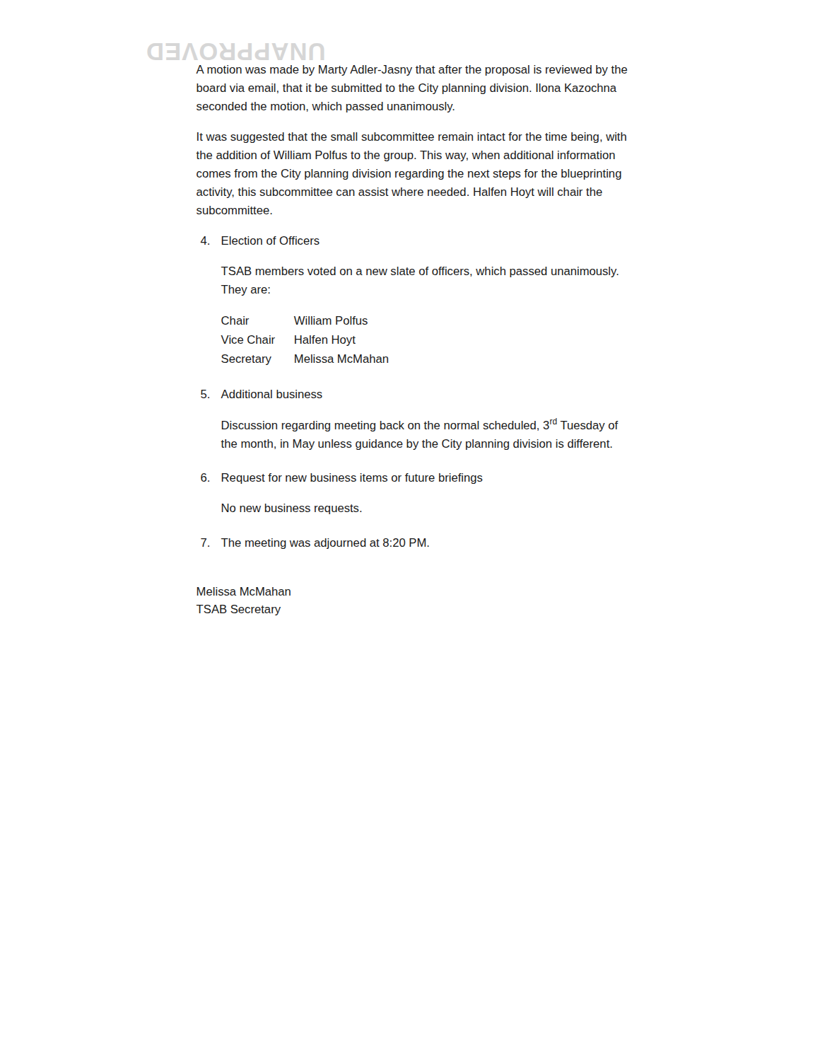UNAPPROVED
A motion was made by Marty Adler-Jasny that after the proposal is reviewed by the board via email, that it be submitted to the City planning division. Ilona Kazochna seconded the motion, which passed unanimously.
It was suggested that the small subcommittee remain intact for the time being, with the addition of William Polfus to the group. This way, when additional information comes from the City planning division regarding the next steps for the blueprinting activity, this subcommittee can assist where needed. Halfen Hoyt will chair the subcommittee.
4. Election of Officers
TSAB members voted on a new slate of officers, which passed unanimously. They are:
| Chair | William Polfus |
| Vice Chair | Halfen Hoyt |
| Secretary | Melissa McMahan |
5. Additional business
Discussion regarding meeting back on the normal scheduled, 3rd Tuesday of the month, in May unless guidance by the City planning division is different.
6. Request for new business items or future briefings
No new business requests.
7. The meeting was adjourned at 8:20 PM.
Melissa McMahan
TSAB Secretary